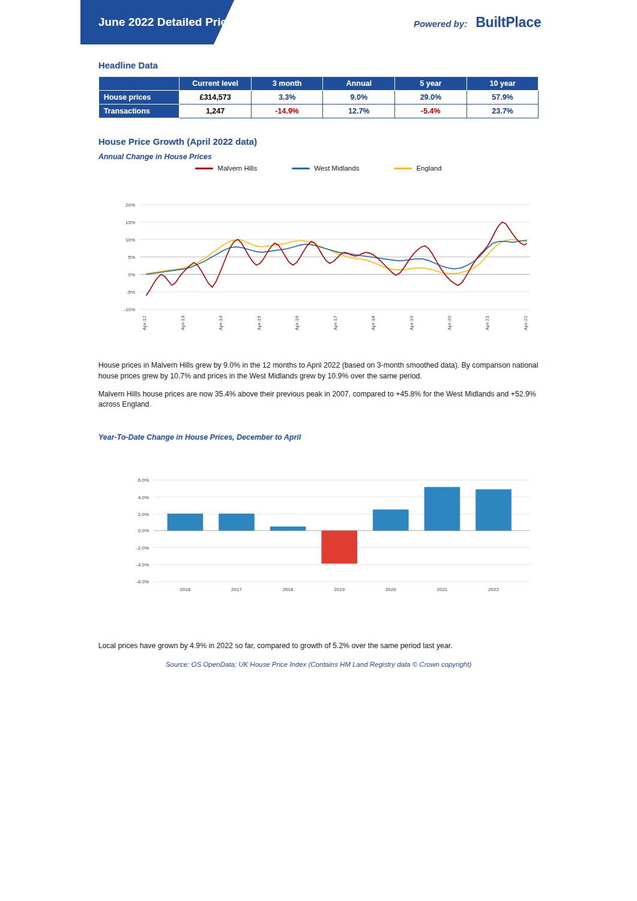June 2022 Detailed Price Paid Report
Powered by: BuiltPlace
Headline Data
| | Current level | 3 month | Annual | 5 year | 10 year |
| --- | --- | --- | --- | --- | --- |
| House prices | £314,573 | 3.3% | 9.0% | 29.0% | 57.9% |
| Transactions | 1,247 | -14.9% | 12.7% | -5.4% | 23.7% |
House Price Growth (April 2022 data)
Annual Change in House Prices
Malvern Hills
West Midlands
England
20% 15% 10% 5% 0% -5% -10% Apr-12 Apr-13 Apr-14 Apr-15 Apr-16 Apr-17 Apr-18 Apr-19 Apr-20 Apr-21 Apr-22
House prices in Malvern Hills grew by 9.0% in the 12 months to April 2022 (based on 3-month smoothed data). By comparison national house prices grew by 10.7% and prices in the West Midlands grew by 10.9% over the same period.
Malvern Hills house prices are now 35.4% above their previous peak in 2007, compared to +45.8% for the West Midlands and +52.9% across England.
Year-To-Date Change in House Prices, December to April
6.0% 4.0% 2.0% 0.0% -2.0% -4.0% -6.0% 2016 2017 2018 2019 2020 2021 2022
Local prices have grown by 4.9% in 2022 so far, compared to growth of 5.2% over the same period last year.
Source: OS OpenData; UK House Price Index (Contains HM Land Registry data © Crown copyright)